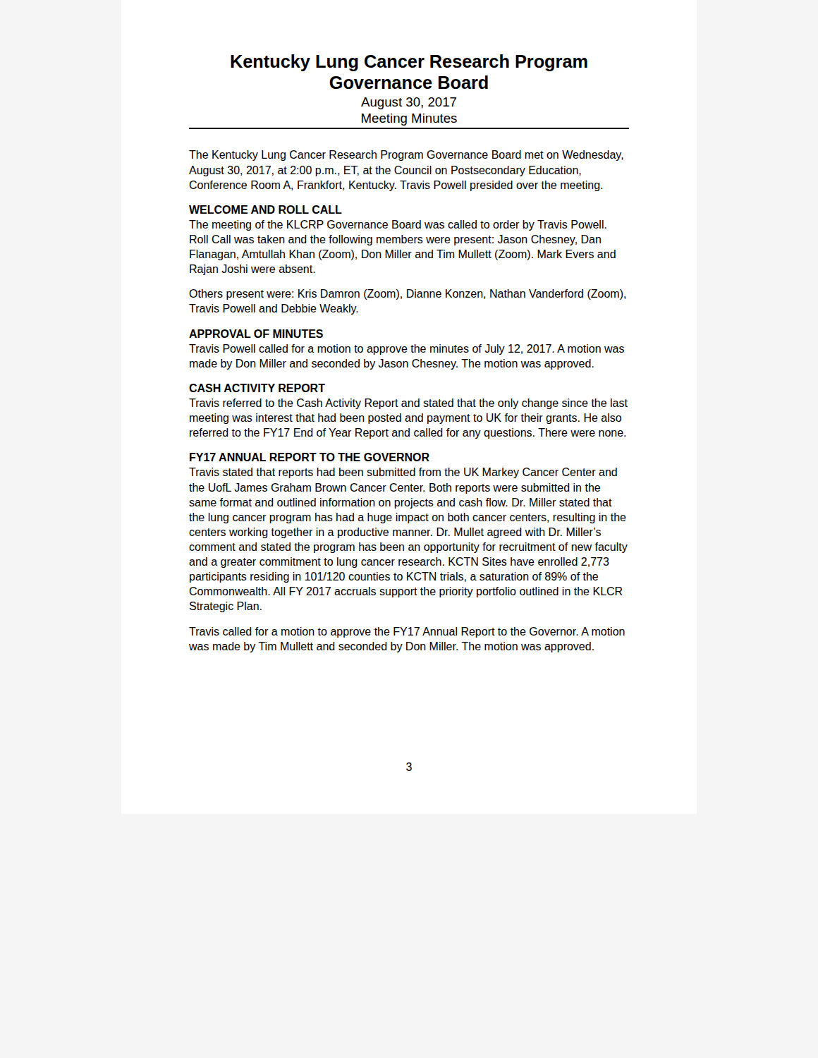Kentucky Lung Cancer Research Program
Governance Board
August 30, 2017
Meeting Minutes
The Kentucky Lung Cancer Research Program Governance Board met on Wednesday, August 30, 2017, at 2:00 p.m., ET, at the Council on Postsecondary Education, Conference Room A, Frankfort, Kentucky. Travis Powell presided over the meeting.
Welcome and Roll Call
The meeting of the KLCRP Governance Board was called to order by Travis Powell. Roll Call was taken and the following members were present: Jason Chesney, Dan Flanagan, Amtullah Khan (Zoom), Don Miller and Tim Mullett (Zoom). Mark Evers and Rajan Joshi were absent.
Others present were: Kris Damron (Zoom), Dianne Konzen, Nathan Vanderford (Zoom), Travis Powell and Debbie Weakly.
Approval of Minutes
Travis Powell called for a motion to approve the minutes of July 12, 2017. A motion was made by Don Miller and seconded by Jason Chesney. The motion was approved.
Cash Activity Report
Travis referred to the Cash Activity Report and stated that the only change since the last meeting was interest that had been posted and payment to UK for their grants. He also referred to the FY17 End of Year Report and called for any questions. There were none.
FY17 Annual Report to the Governor
Travis stated that reports had been submitted from the UK Markey Cancer Center and the UofL James Graham Brown Cancer Center. Both reports were submitted in the same format and outlined information on projects and cash flow. Dr. Miller stated that the lung cancer program has had a huge impact on both cancer centers, resulting in the centers working together in a productive manner. Dr. Mullet agreed with Dr. Miller’s comment and stated the program has been an opportunity for recruitment of new faculty and a greater commitment to lung cancer research. KCTN Sites have enrolled 2,773 participants residing in 101/120 counties to KCTN trials, a saturation of 89% of the Commonwealth. All FY 2017 accruals support the priority portfolio outlined in the KLCR Strategic Plan.
Travis called for a motion to approve the FY17 Annual Report to the Governor. A motion was made by Tim Mullett and seconded by Don Miller. The motion was approved.
3